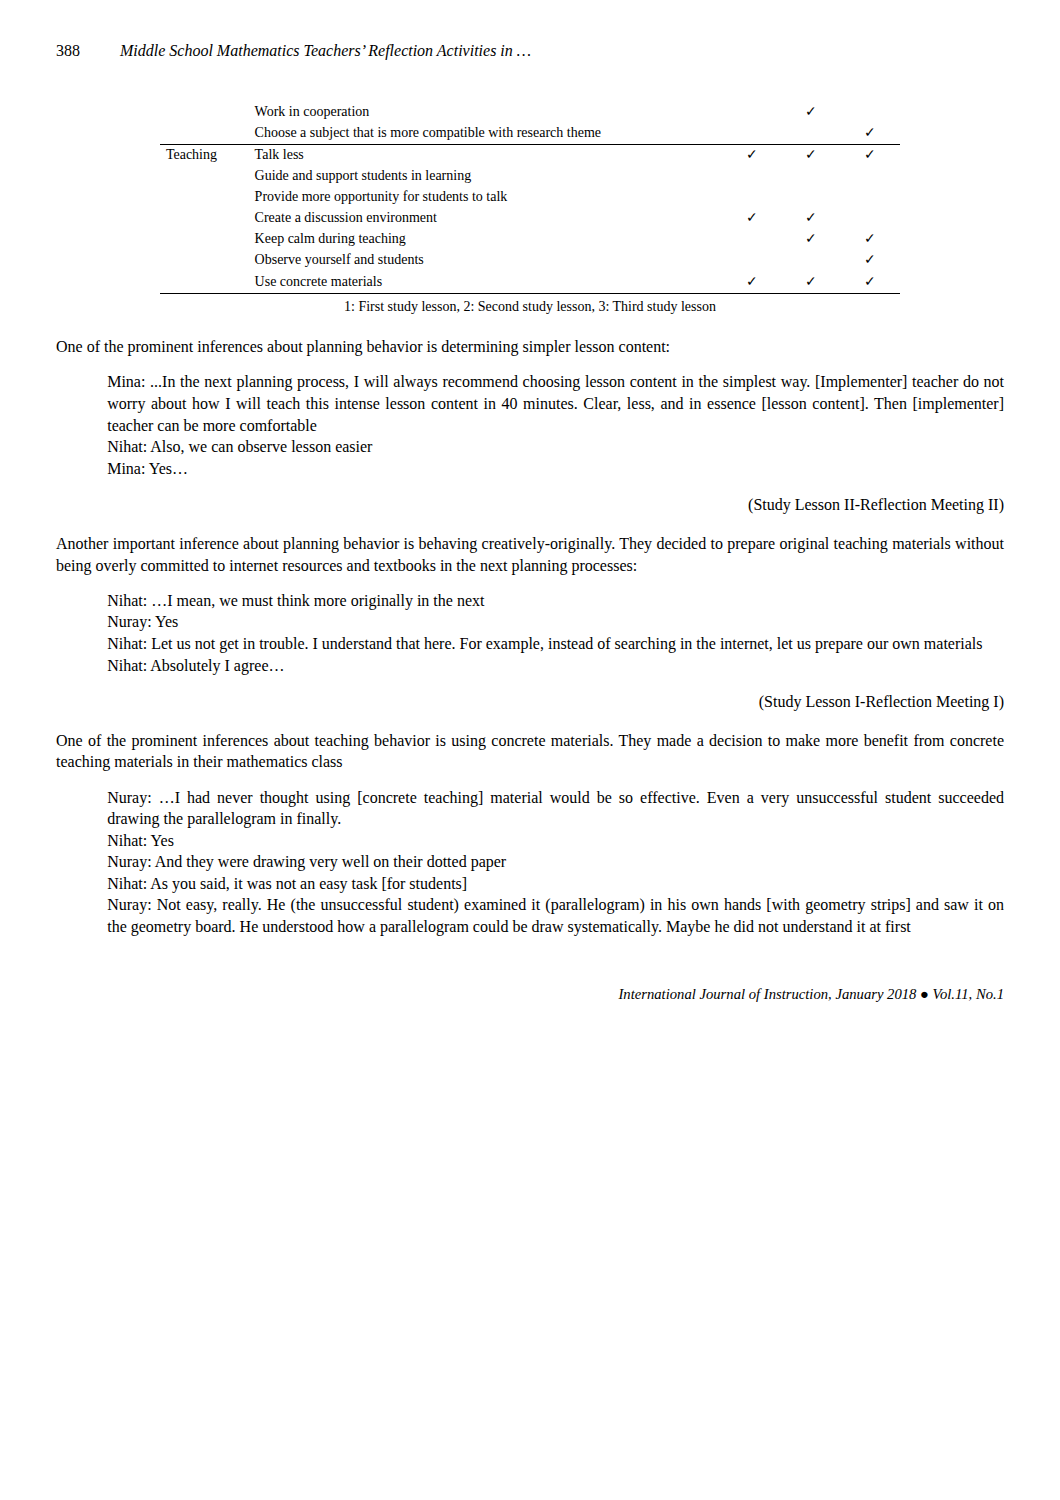388 Middle School Mathematics Teachers’ Reflection Activities in …
| | Work in cooperation | | ✓ | |
| | Choose a subject that is more compatible with research theme | | | ✓ |
| Teaching | Talk less | ✓ | ✓ | ✓ |
| | Guide and support students in learning | | | |
| | Provide more opportunity for students to talk | | | |
| | Create a discussion environment | ✓ | ✓ | |
| | Keep calm during teaching | | ✓ | ✓ |
| | Observe yourself and students | | | ✓ |
| | Use concrete materials | ✓ | ✓ | ✓ |
1: First study lesson, 2: Second study lesson, 3: Third study lesson
One of the prominent inferences about planning behavior is determining simpler lesson content:
Mina: ...In the next planning process, I will always recommend choosing lesson content in the simplest way. [Implementer] teacher do not worry about how I will teach this intense lesson content in 40 minutes. Clear, less, and in essence [lesson content]. Then [implementer] teacher can be more comfortable
Nihat: Also, we can observe lesson easier
Mina: Yes…
(Study Lesson II-Reflection Meeting II)
Another important inference about planning behavior is behaving creatively-originally. They decided to prepare original teaching materials without being overly committed to internet resources and textbooks in the next planning processes:
Nihat: …I mean, we must think more originally in the next
Nuray: Yes
Nihat: Let us not get in trouble. I understand that here. For example, instead of searching in the internet, let us prepare our own materials
Nihat: Absolutely I agree…
(Study Lesson I-Reflection Meeting I)
One of the prominent inferences about teaching behavior is using concrete materials. They made a decision to make more benefit from concrete teaching materials in their mathematics class
Nuray: …I had never thought using [concrete teaching] material would be so effective. Even a very unsuccessful student succeeded drawing the parallelogram in finally.
Nihat: Yes
Nuray: And they were drawing very well on their dotted paper
Nihat: As you said, it was not an easy task [for students]
Nuray: Not easy, really. He (the unsuccessful student) examined it (parallelogram) in his own hands [with geometry strips] and saw it on the geometry board. He understood how a parallelogram could be draw systematically. Maybe he did not understand it at first
International Journal of Instruction, January 2018 ● Vol.11, No.1